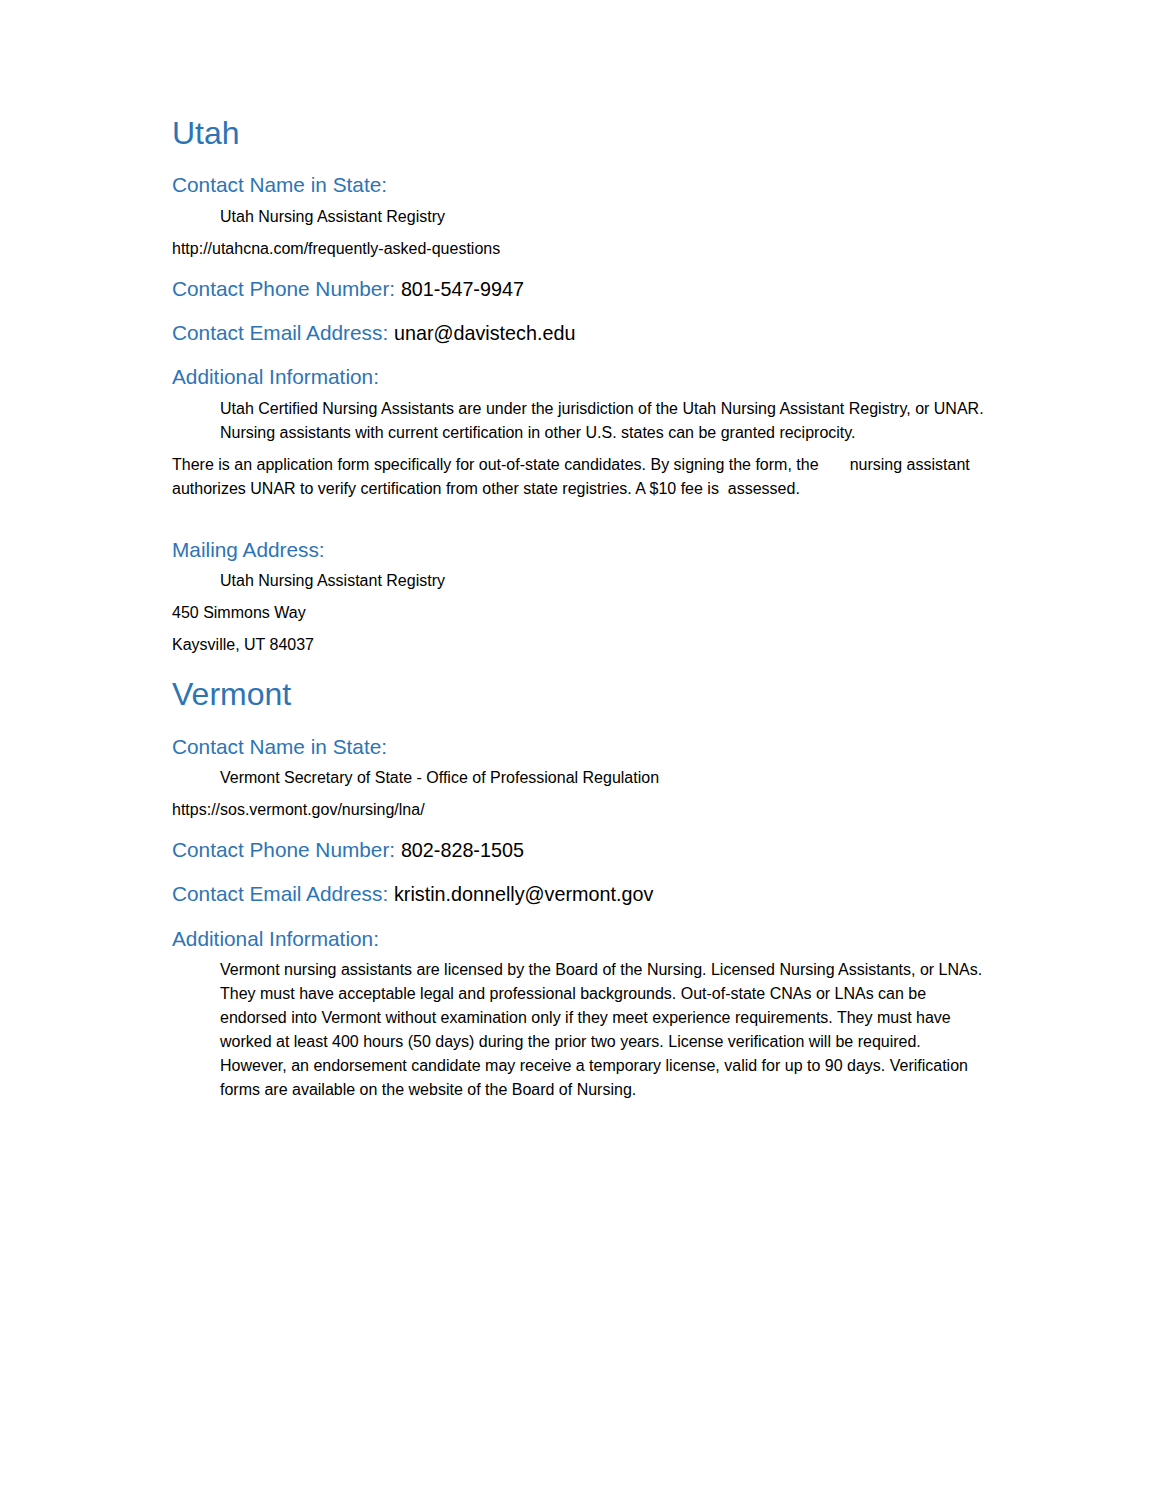Utah
Contact Name in State:
Utah Nursing Assistant Registry
http://utahcna.com/frequently-asked-questions
Contact Phone Number: 801-547-9947
Contact Email Address: unar@davistech.edu
Additional Information:
Utah Certified Nursing Assistants are under the jurisdiction of the Utah Nursing Assistant Registry, or UNAR. Nursing assistants with current certification in other U.S. states can be granted reciprocity.
There is an application form specifically for out-of-state candidates. By signing the form, the nursing assistant authorizes UNAR to verify certification from other state registries. A $10 fee is assessed.
Mailing Address:
Utah Nursing Assistant Registry
450 Simmons Way
Kaysville, UT 84037
Vermont
Contact Name in State:
Vermont Secretary of State - Office of Professional Regulation
https://sos.vermont.gov/nursing/lna/
Contact Phone Number: 802-828-1505
Contact Email Address: kristin.donnelly@vermont.gov
Additional Information:
Vermont nursing assistants are licensed by the Board of the Nursing. Licensed Nursing Assistants, or LNAs. They must have acceptable legal and professional backgrounds. Out-of-state CNAs or LNAs can be endorsed into Vermont without examination only if they meet experience requirements. They must have worked at least 400 hours (50 days) during the prior two years. License verification will be required. However, an endorsement candidate may receive a temporary license, valid for up to 90 days. Verification forms are available on the website of the Board of Nursing.